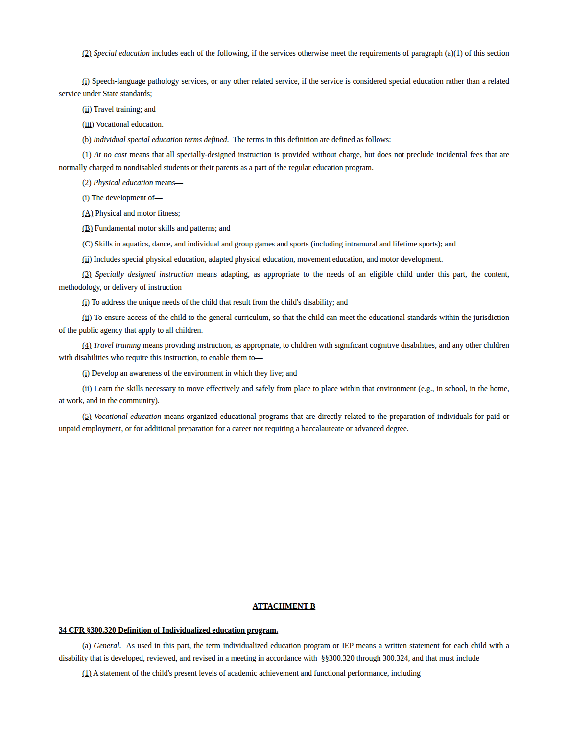(2) Special education includes each of the following, if the services otherwise meet the requirements of paragraph (a)(1) of this section—
(i) Speech-language pathology services, or any other related service, if the service is considered special education rather than a related service under State standards;
(ii) Travel training; and
(iii) Vocational education.
(b) Individual special education terms defined. The terms in this definition are defined as follows:
(1) At no cost means that all specially-designed instruction is provided without charge, but does not preclude incidental fees that are normally charged to nondisabled students or their parents as a part of the regular education program.
(2) Physical education means—
(i) The development of—
(A) Physical and motor fitness;
(B) Fundamental motor skills and patterns; and
(C) Skills in aquatics, dance, and individual and group games and sports (including intramural and lifetime sports); and
(ii) Includes special physical education, adapted physical education, movement education, and motor development.
(3) Specially designed instruction means adapting, as appropriate to the needs of an eligible child under this part, the content, methodology, or delivery of instruction—
(i) To address the unique needs of the child that result from the child's disability; and
(ii) To ensure access of the child to the general curriculum, so that the child can meet the educational standards within the jurisdiction of the public agency that apply to all children.
(4) Travel training means providing instruction, as appropriate, to children with significant cognitive disabilities, and any other children with disabilities who require this instruction, to enable them to—
(i) Develop an awareness of the environment in which they live; and
(ii) Learn the skills necessary to move effectively and safely from place to place within that environment (e.g., in school, in the home, at work, and in the community).
(5) Vocational education means organized educational programs that are directly related to the preparation of individuals for paid or unpaid employment, or for additional preparation for a career not requiring a baccalaureate or advanced degree.
ATTACHMENT B
34 CFR §300.320 Definition of Individualized education program.
(a) General. As used in this part, the term individualized education program or IEP means a written statement for each child with a disability that is developed, reviewed, and revised in a meeting in accordance with §§300.320 through 300.324, and that must include—
(1) A statement of the child's present levels of academic achievement and functional performance, including—